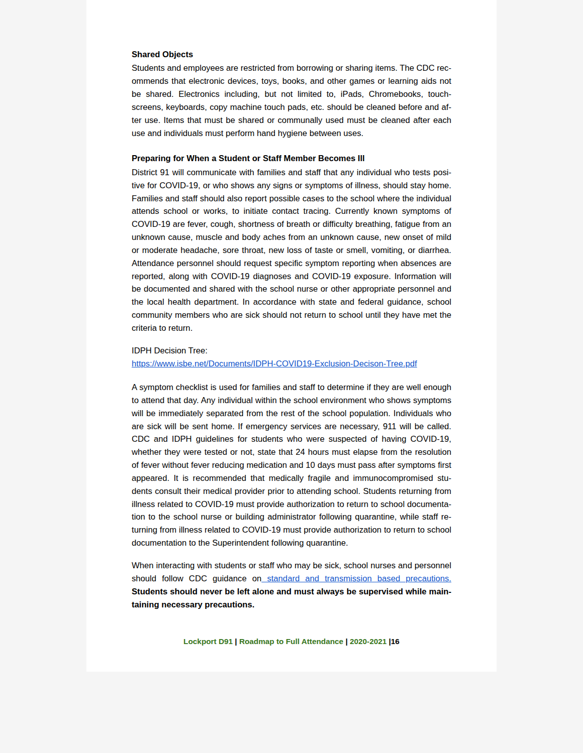Shared Objects
Students and employees are restricted from borrowing or sharing items. The CDC recommends that electronic devices, toys, books, and other games or learning aids not be shared. Electronics including, but not limited to, iPads, Chromebooks, touchscreens, keyboards, copy machine touch pads, etc. should be cleaned before and after use. Items that must be shared or communally used must be cleaned after each use and individuals must perform hand hygiene between uses.
Preparing for When a Student or Staff Member Becomes Ill
District 91 will communicate with families and staff that any individual who tests positive for COVID-19, or who shows any signs or symptoms of illness, should stay home. Families and staff should also report possible cases to the school where the individual attends school or works, to initiate contact tracing. Currently known symptoms of COVID-19 are fever, cough, shortness of breath or difficulty breathing, fatigue from an unknown cause, muscle and body aches from an unknown cause, new onset of mild or moderate headache, sore throat, new loss of taste or smell, vomiting, or diarrhea. Attendance personnel should request specific symptom reporting when absences are reported, along with COVID-19 diagnoses and COVID-19 exposure. Information will be documented and shared with the school nurse or other appropriate personnel and the local health department. In accordance with state and federal guidance, school community members who are sick should not return to school until they have met the criteria to return.
IDPH Decision Tree: https://www.isbe.net/Documents/IDPH-COVID19-Exclusion-Decison-Tree.pdf
A symptom checklist is used for families and staff to determine if they are well enough to attend that day. Any individual within the school environment who shows symptoms will be immediately separated from the rest of the school population. Individuals who are sick will be sent home. If emergency services are necessary, 911 will be called. CDC and IDPH guidelines for students who were suspected of having COVID-19, whether they were tested or not, state that 24 hours must elapse from the resolution of fever without fever reducing medication and 10 days must pass after symptoms first appeared. It is recommended that medically fragile and immunocompromised students consult their medical provider prior to attending school. Students returning from illness related to COVID-19 must provide authorization to return to school documentation to the school nurse or building administrator following quarantine, while staff returning from illness related to COVID-19 must provide authorization to return to school documentation to the Superintendent following quarantine.
When interacting with students or staff who may be sick, school nurses and personnel should follow CDC guidance on standard and transmission based precautions. Students should never be left alone and must always be supervised while maintaining necessary precautions.
Lockport D91 | Roadmap to Full Attendance | 2020-2021 |16